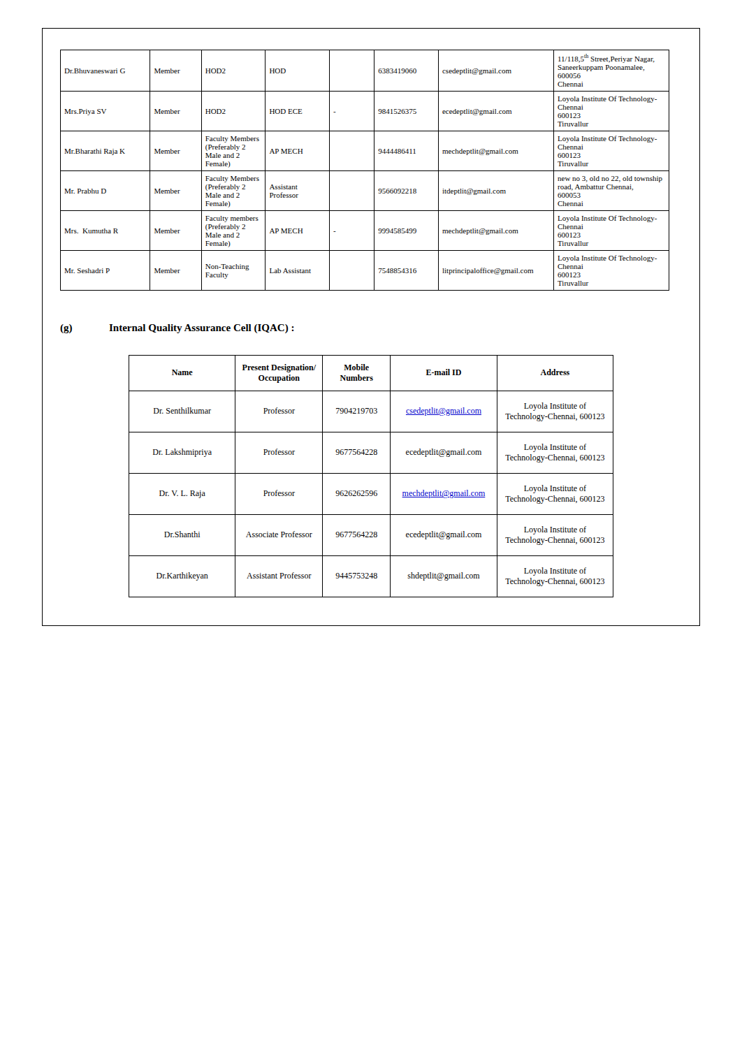| Dr.Bhuvaneswari G | Member | HOD2 | HOD | | 6383419060 | csedeptlit@gmail.com | 11/118,5 th Street,Periyar Nagar, Saneerkuppam Poonamalee, 600056 Chennai | |
| Mrs.Priya SV | Member | HOD2 | HOD ECE | - | 9841526375 | ecedeptlit@gmail.com | Loyola Institute Of Technology-Chennai 600123 Tiruvallur | |
| Mr.Bharathi Raja K | Member | Faculty Members (Preferably 2 Male and 2 Female) | AP MECH | | 9444486411 | mechdeptlit@gmail.com | Loyola Institute Of Technology-Chennai 600123 Tiruvallur | |
| Mr. Prabhu D | Member | Faculty Members (Preferably 2 Male and 2 Female) | Assistant Professor | | 9566092218 | itdeptlit@gmail.com | new no 3, old no 22, old township road, Ambattur Chennai, 600053 Chennai | |
| Mrs. Kumutha R | Member | Faculty members (Preferably 2 Male and 2 Female) | AP MECH | - | 9994585499 | mechdeptlit@gmail.com | Loyola Institute Of Technology-Chennai 600123 Tiruvallur | |
| Mr. Seshadri P | Member | Non-Teaching Faculty | Lab Assistant | | 7548854316 | litprincipaloffice@gmail.com | Loyola Institute Of Technology-Chennai 600123 Tiruvallur | |
(g) Internal Quality Assurance Cell (IQAC) :
| Name | Present Designation/ Occupation | Mobile Numbers | E-mail ID | Address |
| --- | --- | --- | --- | --- |
| Dr. Senthilkumar | Professor | 7904219703 | csedeptlit@gmail.com | Loyola Institute of Technology-Chennai, 600123 |
| Dr. Lakshmipriya | Professor | 9677564228 | ecedeptlit@gmail.com | Loyola Institute of Technology-Chennai, 600123 |
| Dr. V. L. Raja | Professor | 9626262596 | mechdeptlit@gmail.com | Loyola Institute of Technology-Chennai, 600123 |
| Dr.Shanthi | Associate Professor | 9677564228 | ecedeptlit@gmail.com | Loyola Institute of Technology-Chennai, 600123 |
| Dr.Karthikeyan | Assistant Professor | 9445753248 | shdeptlit@gmail.com | Loyola Institute of Technology-Chennai, 600123 |